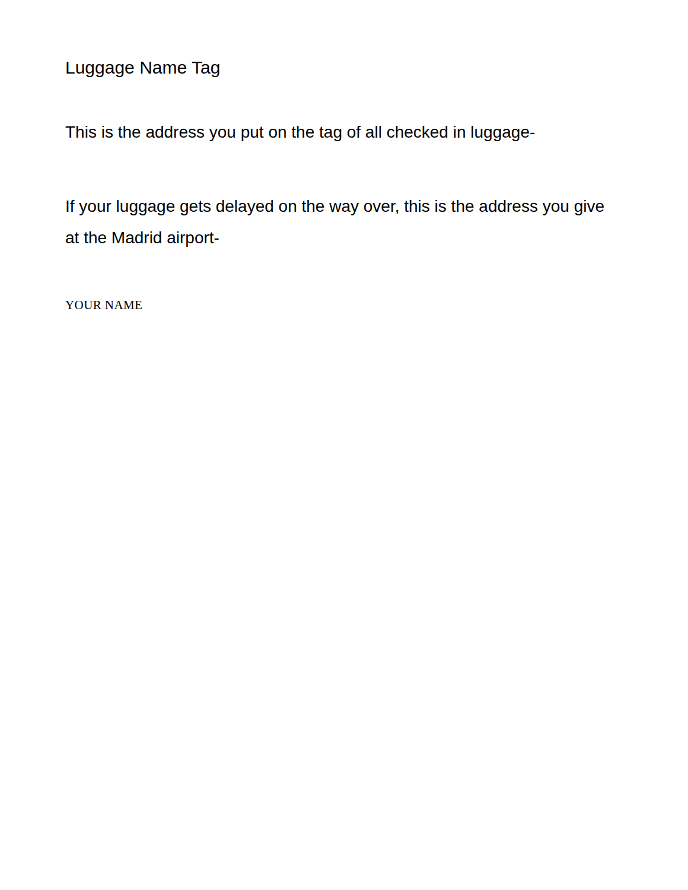Luggage Name Tag
This is the address you put on the tag of all checked in luggage-
If your luggage gets delayed on the way over, this is the address you give at the Madrid airport-
YOUR NAME